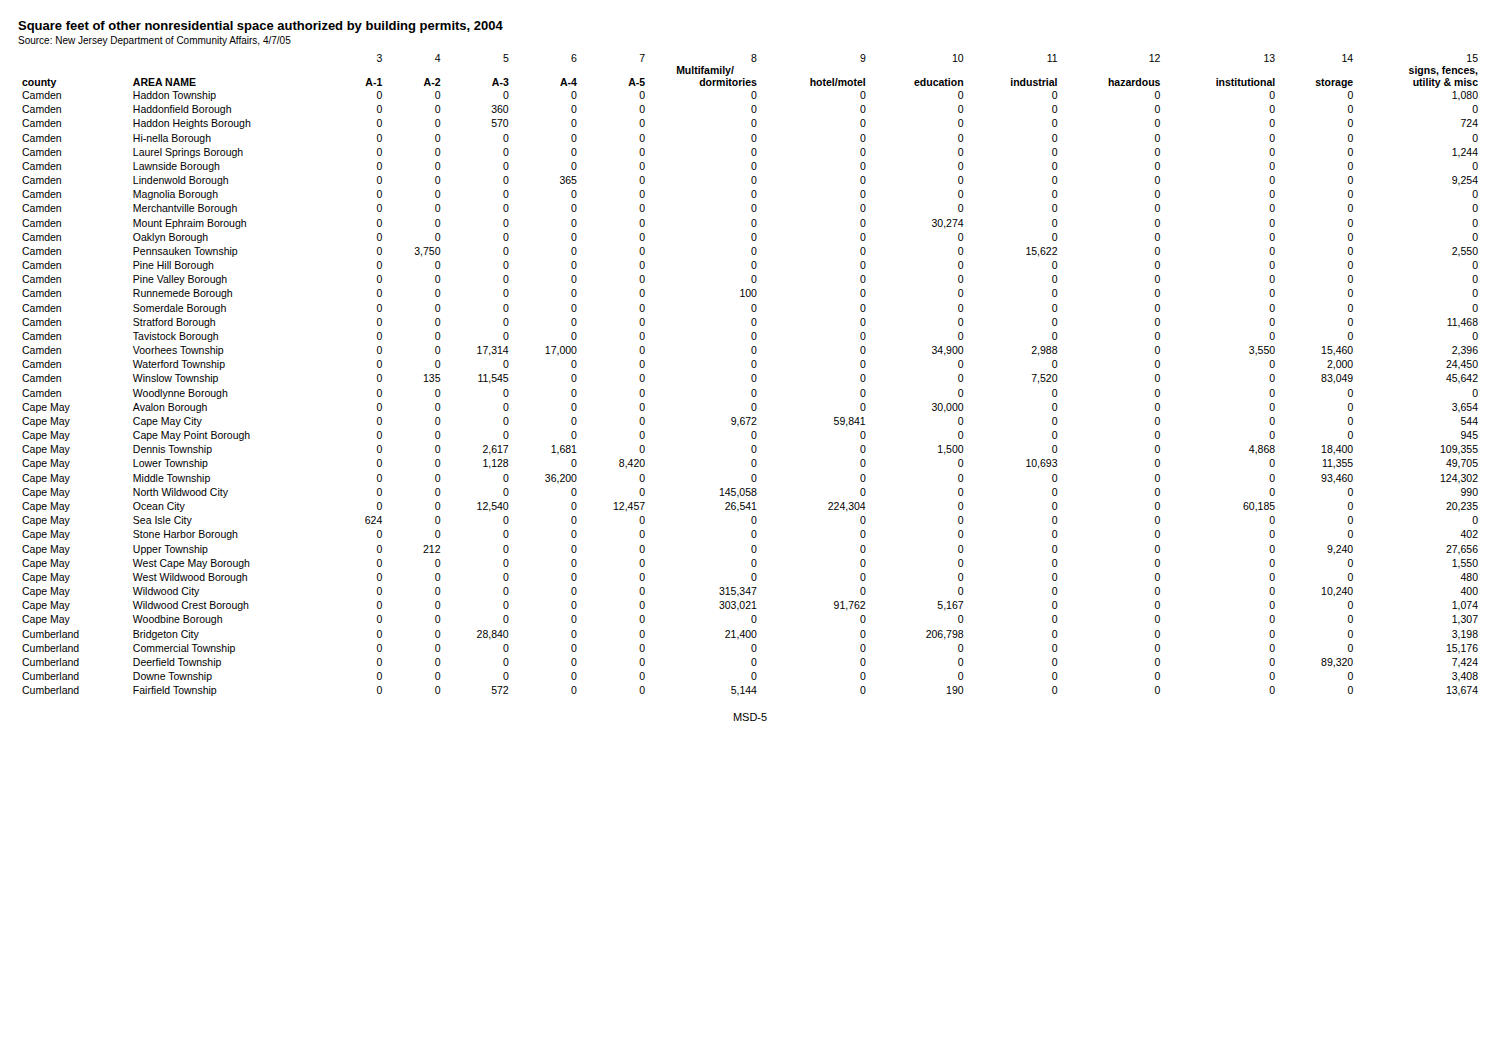Square feet of other nonresidential space authorized by building permits, 2004
Source: New Jersey Department of Community Affairs, 4/7/05
| | | 3 | 4 | 5 | 6 | 7 | 8 | 9 | 10 | 11 | 12 | 13 | 14 | 15 |
| --- | --- | --- | --- | --- | --- | --- | --- | --- | --- | --- | --- | --- | --- | --- |
| | | | | | | | Multifamily/ | | | | | | signs, fences, |
| county | AREA NAME | A-1 | A-2 | A-3 | A-4 | A-5 | dormitories | hotel/motel | education | industrial | hazardous | institutional | storage | utility & misc |
| Camden | Haddon Township | 0 | 0 | 0 | 0 | 0 | 0 | 0 | 0 | 0 | 0 | 0 | 0 | 1,080 |
| Camden | Haddonfield Borough | 0 | 0 | 360 | 0 | 0 | 0 | 0 | 0 | 0 | 0 | 0 | 0 | 0 |
| Camden | Haddon Heights Borough | 0 | 0 | 570 | 0 | 0 | 0 | 0 | 0 | 0 | 0 | 0 | 0 | 724 |
| Camden | Hi-nella Borough | 0 | 0 | 0 | 0 | 0 | 0 | 0 | 0 | 0 | 0 | 0 | 0 | 0 |
| Camden | Laurel Springs Borough | 0 | 0 | 0 | 0 | 0 | 0 | 0 | 0 | 0 | 0 | 0 | 0 | 1,244 |
| Camden | Lawnside Borough | 0 | 0 | 0 | 0 | 0 | 0 | 0 | 0 | 0 | 0 | 0 | 0 | 0 |
| Camden | Lindenwold Borough | 0 | 0 | 0 | 365 | 0 | 0 | 0 | 0 | 0 | 0 | 0 | 0 | 9,254 |
| Camden | Magnolia Borough | 0 | 0 | 0 | 0 | 0 | 0 | 0 | 0 | 0 | 0 | 0 | 0 | 0 |
| Camden | Merchantville Borough | 0 | 0 | 0 | 0 | 0 | 0 | 0 | 0 | 0 | 0 | 0 | 0 | 0 |
| Camden | Mount Ephraim Borough | 0 | 0 | 0 | 0 | 0 | 0 | 0 | 30,274 | 0 | 0 | 0 | 0 | 0 |
| Camden | Oaklyn Borough | 0 | 0 | 0 | 0 | 0 | 0 | 0 | 0 | 0 | 0 | 0 | 0 | 0 |
| Camden | Pennsauken Township | 0 | 3,750 | 0 | 0 | 0 | 0 | 0 | 0 | 15,622 | 0 | 0 | 0 | 2,550 |
| Camden | Pine Hill Borough | 0 | 0 | 0 | 0 | 0 | 0 | 0 | 0 | 0 | 0 | 0 | 0 | 0 |
| Camden | Pine Valley Borough | 0 | 0 | 0 | 0 | 0 | 0 | 0 | 0 | 0 | 0 | 0 | 0 | 0 |
| Camden | Runnemede Borough | 0 | 0 | 0 | 0 | 0 | 100 | 0 | 0 | 0 | 0 | 0 | 0 | 0 |
| Camden | Somerdale Borough | 0 | 0 | 0 | 0 | 0 | 0 | 0 | 0 | 0 | 0 | 0 | 0 | 0 |
| Camden | Stratford Borough | 0 | 0 | 0 | 0 | 0 | 0 | 0 | 0 | 0 | 0 | 0 | 0 | 11,468 |
| Camden | Tavistock Borough | 0 | 0 | 0 | 0 | 0 | 0 | 0 | 0 | 0 | 0 | 0 | 0 | 0 |
| Camden | Voorhees Township | 0 | 0 | 17,314 | 17,000 | 0 | 0 | 0 | 34,900 | 2,988 | 0 | 3,550 | 15,460 | 2,396 |
| Camden | Waterford Township | 0 | 0 | 0 | 0 | 0 | 0 | 0 | 0 | 0 | 0 | 0 | 2,000 | 24,450 |
| Camden | Winslow Township | 0 | 135 | 11,545 | 0 | 0 | 0 | 0 | 0 | 7,520 | 0 | 0 | 83,049 | 45,642 |
| Camden | Woodlynne Borough | 0 | 0 | 0 | 0 | 0 | 0 | 0 | 0 | 0 | 0 | 0 | 0 | 0 |
| Cape May | Avalon Borough | 0 | 0 | 0 | 0 | 0 | 0 | 0 | 30,000 | 0 | 0 | 0 | 0 | 3,654 |
| Cape May | Cape May City | 0 | 0 | 0 | 0 | 0 | 9,672 | 59,841 | 0 | 0 | 0 | 0 | 0 | 544 |
| Cape May | Cape May Point Borough | 0 | 0 | 0 | 0 | 0 | 0 | 0 | 0 | 0 | 0 | 0 | 0 | 945 |
| Cape May | Dennis Township | 0 | 0 | 2,617 | 1,681 | 0 | 0 | 0 | 1,500 | 0 | 0 | 4,868 | 18,400 | 109,355 |
| Cape May | Lower Township | 0 | 0 | 1,128 | 0 | 8,420 | 0 | 0 | 0 | 10,693 | 0 | 0 | 11,355 | 49,705 |
| Cape May | Middle Township | 0 | 0 | 0 | 36,200 | 0 | 0 | 0 | 0 | 0 | 0 | 0 | 93,460 | 124,302 |
| Cape May | North Wildwood City | 0 | 0 | 0 | 0 | 0 | 145,058 | 0 | 0 | 0 | 0 | 0 | 0 | 990 |
| Cape May | Ocean City | 0 | 0 | 12,540 | 0 | 12,457 | 26,541 | 224,304 | 0 | 0 | 0 | 60,185 | 0 | 20,235 |
| Cape May | Sea Isle City | 624 | 0 | 0 | 0 | 0 | 0 | 0 | 0 | 0 | 0 | 0 | 0 | 0 |
| Cape May | Stone Harbor Borough | 0 | 0 | 0 | 0 | 0 | 0 | 0 | 0 | 0 | 0 | 0 | 0 | 402 |
| Cape May | Upper Township | 0 | 212 | 0 | 0 | 0 | 0 | 0 | 0 | 0 | 0 | 0 | 9,240 | 27,656 |
| Cape May | West Cape May Borough | 0 | 0 | 0 | 0 | 0 | 0 | 0 | 0 | 0 | 0 | 0 | 0 | 1,550 |
| Cape May | West Wildwood Borough | 0 | 0 | 0 | 0 | 0 | 0 | 0 | 0 | 0 | 0 | 0 | 0 | 480 |
| Cape May | Wildwood City | 0 | 0 | 0 | 0 | 0 | 315,347 | 0 | 0 | 0 | 0 | 0 | 10,240 | 400 |
| Cape May | Wildwood Crest Borough | 0 | 0 | 0 | 0 | 0 | 303,021 | 91,762 | 5,167 | 0 | 0 | 0 | 0 | 1,074 |
| Cape May | Woodbine Borough | 0 | 0 | 0 | 0 | 0 | 0 | 0 | 0 | 0 | 0 | 0 | 0 | 1,307 |
| Cumberland | Bridgeton City | 0 | 0 | 28,840 | 0 | 0 | 21,400 | 0 | 206,798 | 0 | 0 | 0 | 0 | 3,198 |
| Cumberland | Commercial Township | 0 | 0 | 0 | 0 | 0 | 0 | 0 | 0 | 0 | 0 | 0 | 0 | 15,176 |
| Cumberland | Deerfield Township | 0 | 0 | 0 | 0 | 0 | 0 | 0 | 0 | 0 | 0 | 0 | 89,320 | 7,424 |
| Cumberland | Downe Township | 0 | 0 | 0 | 0 | 0 | 0 | 0 | 0 | 0 | 0 | 0 | 0 | 3,408 |
| Cumberland | Fairfield Township | 0 | 0 | 572 | 0 | 0 | 5,144 | 0 | 190 | 0 | 0 | 0 | 0 | 13,674 |
MSD-5